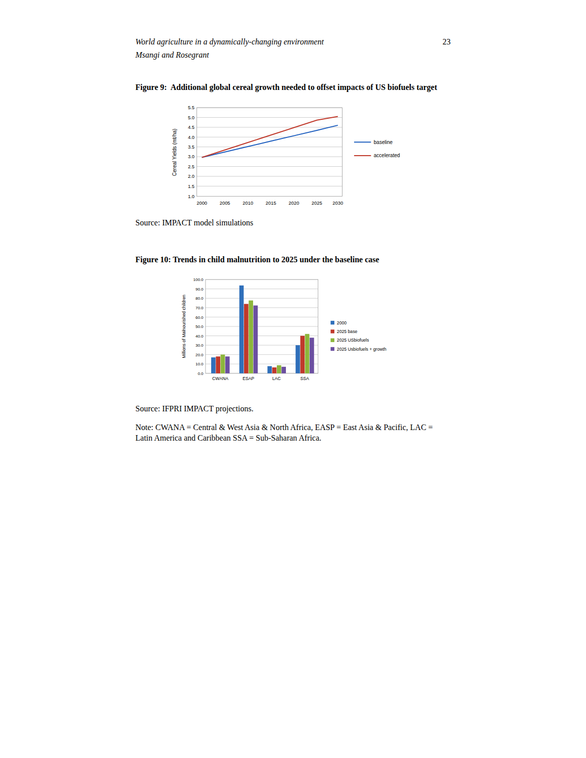World agriculture in a dynamically-changing environment
23
Msangi and Rosegrant
Figure 9: Additional global cereal growth needed to offset impacts of US biofuels target
5.5 5.0 4.5 4.0 3.5 3.0 2.5 2.0 1.5 1.0 Cereal Yields (mt/ha) 2000 2005 2010 2015 2020 2025 2030 baseline accelerated
Source: IMPACT model simulations
Figure 10: Trends in child malnutrition to 2025 under the baseline case
100.0 90.0 80.0 70.0 60.0 50.0 40.0 30.0 20.0 10.0 0.0 Millions of Malnourished children CWANA ESAP LAC SSA 2000 2025 base 2025 USbiofuels 2025 Usbiofuels + growth
Source: IFPRI IMPACT projections.
Note: CWANA = Central & West Asia & North Africa, EASP = East Asia & Pacific, LAC = Latin America and Caribbean SSA = Sub-Saharan Africa.